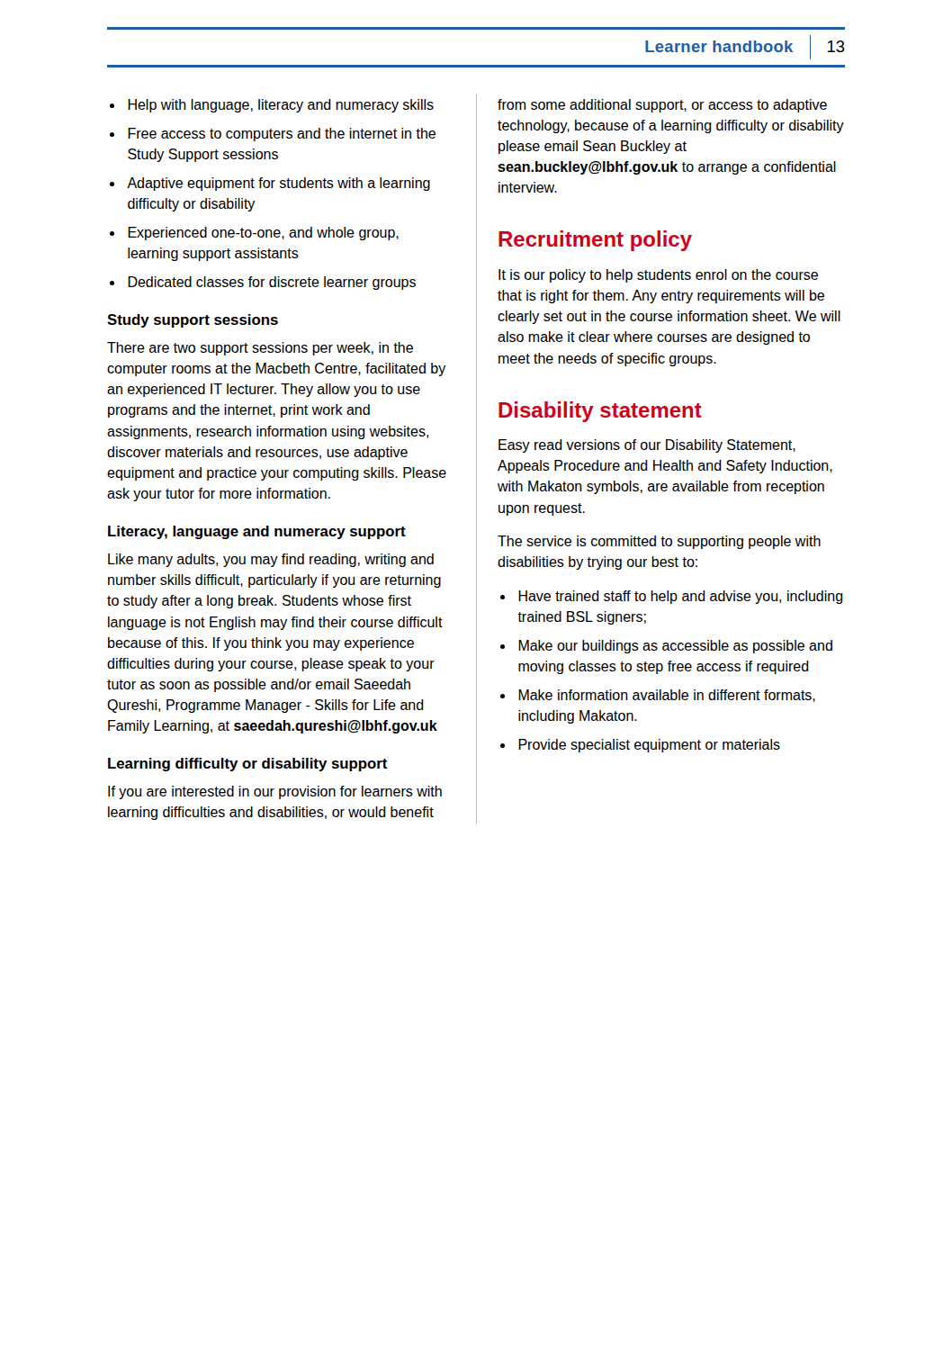Learner handbook 13
Help with language, literacy and numeracy skills
Free access to computers and the internet in the Study Support sessions
Adaptive equipment for students with a learning difficulty or disability
Experienced one-to-one, and whole group, learning support assistants
Dedicated classes for discrete learner groups
Study support sessions
There are two support sessions per week, in the computer rooms at the Macbeth Centre, facilitated by an experienced IT lecturer. They allow you to use programs and the internet, print work and assignments, research information using websites, discover materials and resources, use adaptive equipment and practice your computing skills. Please ask your tutor for more information.
Literacy, language and numeracy support
Like many adults, you may find reading, writing and number skills difficult, particularly if you are returning to study after a long break. Students whose first language is not English may find their course difficult because of this. If you think you may experience difficulties during your course, please speak to your tutor as soon as possible and/or email Saeedah Qureshi, Programme Manager - Skills for Life and Family Learning, at saeedah.qureshi@lbhf.gov.uk
Learning difficulty or disability support
If you are interested in our provision for learners with learning difficulties and disabilities, or would benefit from some additional support, or access to adaptive technology, because of a learning difficulty or disability please email Sean Buckley at sean.buckley@lbhf.gov.uk to arrange a confidential interview.
Recruitment policy
It is our policy to help students enrol on the course that is right for them. Any entry requirements will be clearly set out in the course information sheet. We will also make it clear where courses are designed to meet the needs of specific groups.
Disability statement
Easy read versions of our Disability Statement, Appeals Procedure and Health and Safety Induction, with Makaton symbols, are available from reception upon request.
The service is committed to supporting people with disabilities by trying our best to:
Have trained staff to help and advise you, including trained BSL signers;
Make our buildings as accessible as possible and moving classes to step free access if required
Make information available in different formats, including Makaton.
Provide specialist equipment or materials